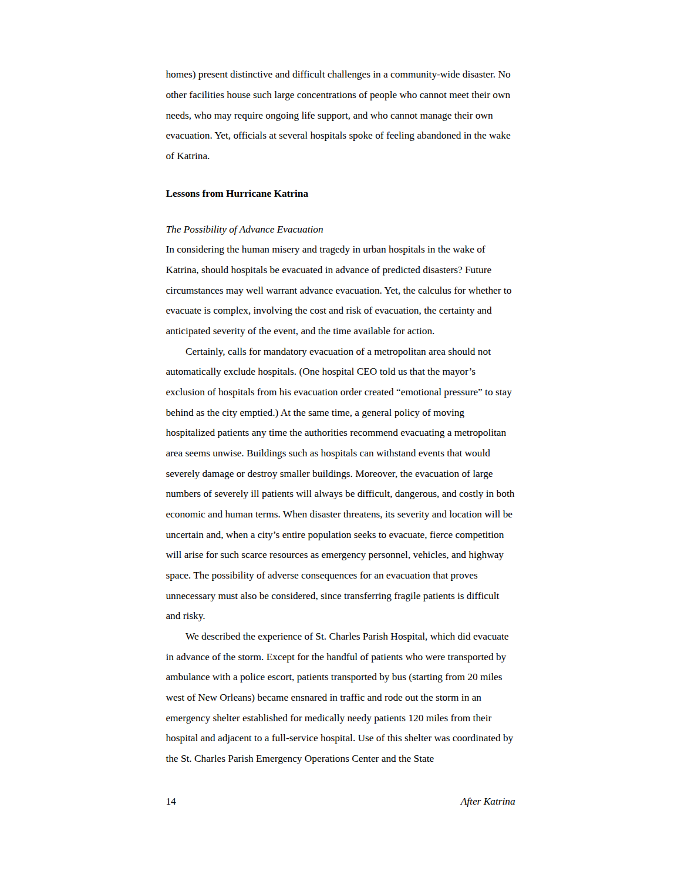homes) present distinctive and difficult challenges in a community-wide disaster. No other facilities house such large concentrations of people who cannot meet their own needs, who may require ongoing life support, and who cannot manage their own evacuation. Yet, officials at several hospitals spoke of feeling abandoned in the wake of Katrina.
Lessons from Hurricane Katrina
The Possibility of Advance Evacuation
In considering the human misery and tragedy in urban hospitals in the wake of Katrina, should hospitals be evacuated in advance of predicted disasters? Future circumstances may well warrant advance evacuation. Yet, the calculus for whether to evacuate is complex, involving the cost and risk of evacuation, the certainty and anticipated severity of the event, and the time available for action.
Certainly, calls for mandatory evacuation of a metropolitan area should not automatically exclude hospitals. (One hospital CEO told us that the mayor’s exclusion of hospitals from his evacuation order created “emotional pressure” to stay behind as the city emptied.) At the same time, a general policy of moving hospitalized patients any time the authorities recommend evacuating a metropolitan area seems unwise. Buildings such as hospitals can withstand events that would severely damage or destroy smaller buildings. Moreover, the evacuation of large numbers of severely ill patients will always be difficult, dangerous, and costly in both economic and human terms. When disaster threatens, its severity and location will be uncertain and, when a city’s entire population seeks to evacuate, fierce competition will arise for such scarce resources as emergency personnel, vehicles, and highway space. The possibility of adverse consequences for an evacuation that proves unnecessary must also be considered, since transferring fragile patients is difficult and risky.
We described the experience of St. Charles Parish Hospital, which did evacuate in advance of the storm. Except for the handful of patients who were transported by ambulance with a police escort, patients transported by bus (starting from 20 miles west of New Orleans) became ensnared in traffic and rode out the storm in an emergency shelter established for medically needy patients 120 miles from their hospital and adjacent to a full-service hospital. Use of this shelter was coordinated by the St. Charles Parish Emergency Operations Center and the State
14 After Katrina